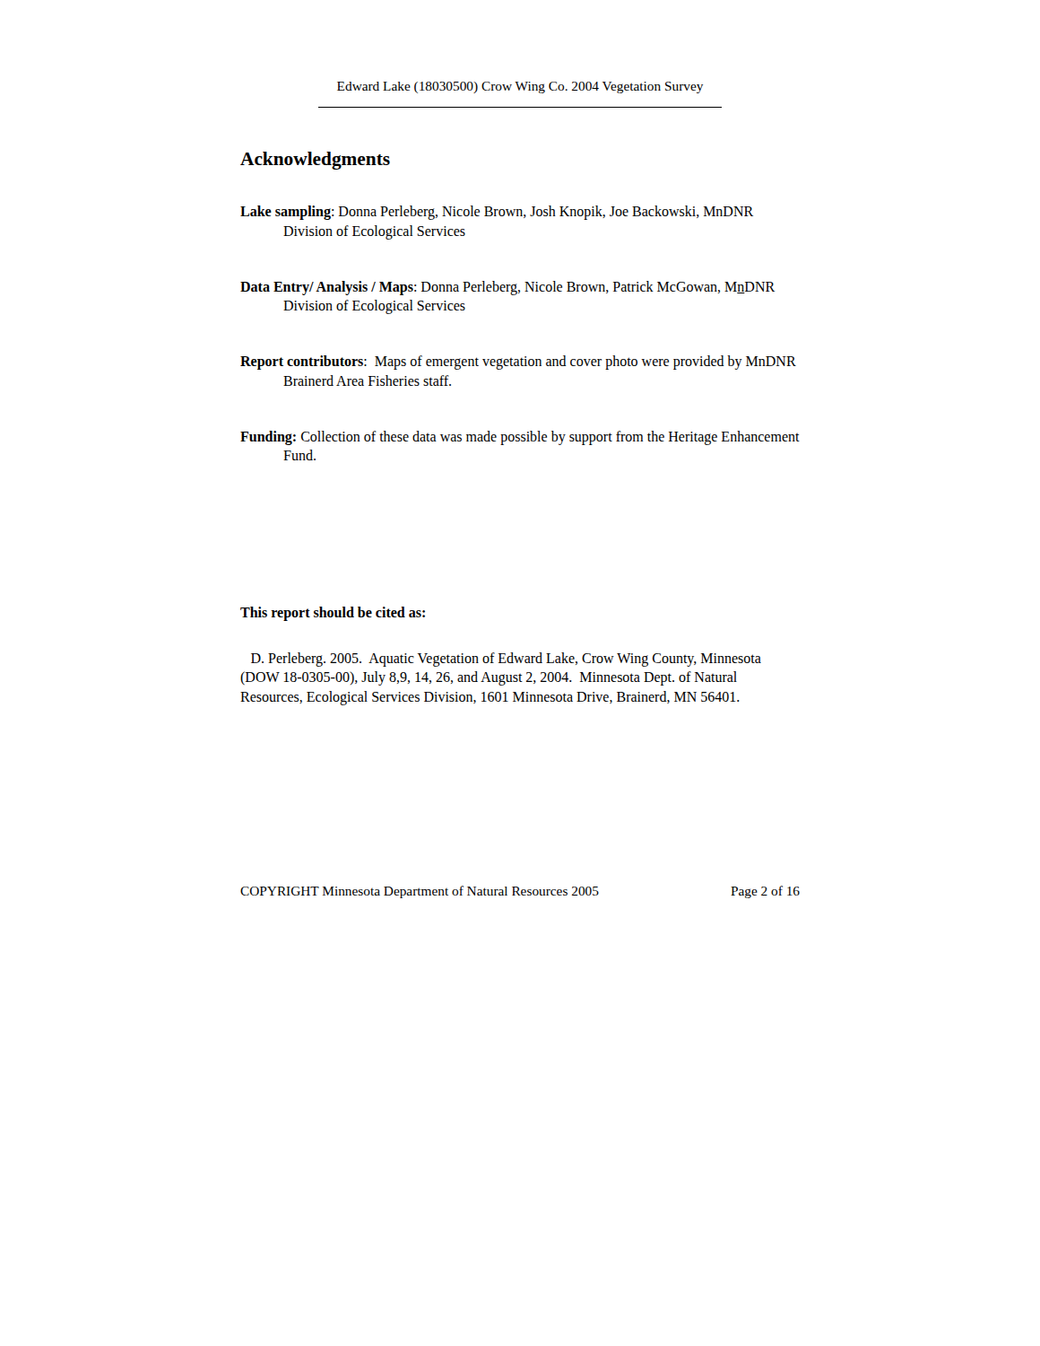Edward Lake (18030500) Crow Wing Co. 2004 Vegetation Survey
Acknowledgments
Lake sampling: Donna Perleberg, Nicole Brown, Josh Knopik, Joe Backowski, MnDNR
Division of Ecological Services
Data Entry/ Analysis / Maps: Donna Perleberg, Nicole Brown, Patrick McGowan, Mn DNR
Division of Ecological Services
Report contributors: Maps of emergent vegetation and cover photo were provided by MnDNR
Brainerd Area Fisheries staff.
Funding: Collection of these data was made possible by support from the Heritage Enhancement
Fund.
This report should be cited as:
D. Perleberg. 2005. Aquatic Vegetation of Edward Lake, Crow Wing County, Minnesota (DOW 18-0305-00), July 8,9, 14, 26, and August 2, 2004. Minnesota Dept. of Natural Resources, Ecological Services Division, 1601 Minnesota Drive, Brainerd, MN 56401.
COPYRIGHT Minnesota Department of Natural Resources 2005 Page 2 of 16